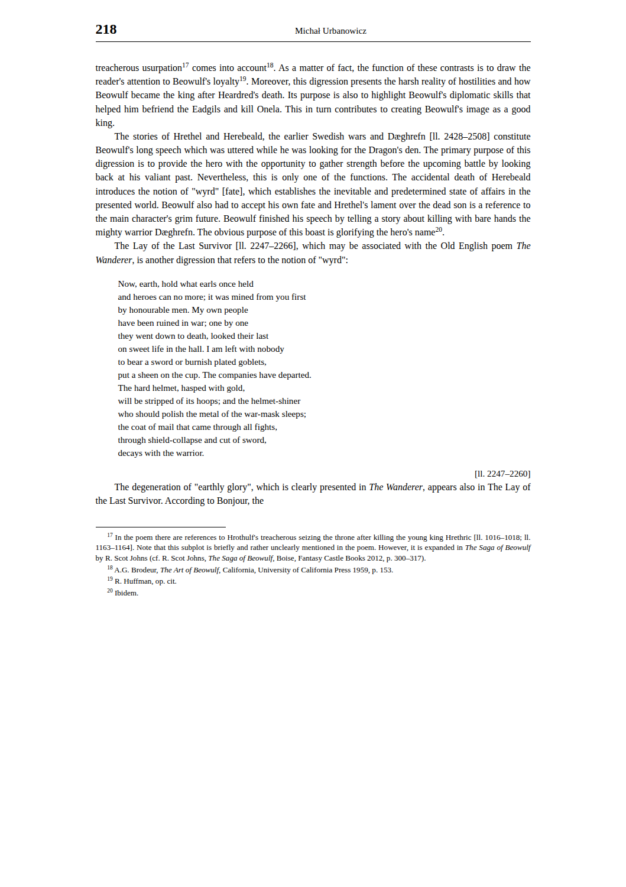218 Michał Urbanowicz
treacherous usurpation17 comes into account18. As a matter of fact, the function of these contrasts is to draw the reader's attention to Beowulf's loyalty19. Moreover, this digression presents the harsh reality of hostilities and how Beowulf became the king after Heardred's death. Its purpose is also to highlight Beowulf's diplomatic skills that helped him befriend the Eadgils and kill Onela. This in turn contributes to creating Beowulf's image as a good king.
The stories of Hrethel and Herebeald, the earlier Swedish wars and Dæghrefn [ll. 2428–2508] constitute Beowulf's long speech which was uttered while he was looking for the Dragon's den. The primary purpose of this digression is to provide the hero with the opportunity to gather strength before the upcoming battle by looking back at his valiant past. Nevertheless, this is only one of the functions. The accidental death of Herebeald introduces the notion of "wyrd" [fate], which establishes the inevitable and predetermined state of affairs in the presented world. Beowulf also had to accept his own fate and Hrethel's lament over the dead son is a reference to the main character's grim future. Beowulf finished his speech by telling a story about killing with bare hands the mighty warrior Dæghrefn. The obvious purpose of this boast is glorifying the hero's name20.
The Lay of the Last Survivor [ll. 2247–2266], which may be associated with the Old English poem The Wanderer, is another digression that refers to the notion of "wyrd":
Now, earth, hold what earls once held
and heroes can no more; it was mined from you first
by honourable men. My own people
have been ruined in war; one by one
they went down to death, looked their last
on sweet life in the hall. I am left with nobody
to bear a sword or burnish plated goblets,
put a sheen on the cup. The companies have departed.
The hard helmet, hasped with gold,
will be stripped of its hoops; and the helmet-shiner
who should polish the metal of the war-mask sleeps;
the coat of mail that came through all fights,
through shield-collapse and cut of sword,
decays with the warrior.
[ll. 2247–2260]
The degeneration of "earthly glory", which is clearly presented in The Wanderer, appears also in The Lay of the Last Survivor. According to Bonjour, the
17 In the poem there are references to Hrothulf's treacherous seizing the throne after killing the young king Hrethric [ll. 1016–1018; ll. 1163–1164]. Note that this subplot is briefly and rather unclearly mentioned in the poem. However, it is expanded in The Saga of Beowulf by R. Scot Johns (cf. R. Scot Johns, The Saga of Beowulf, Boise, Fantasy Castle Books 2012, p. 300–317).
18 A.G. Brodeur, The Art of Beowulf, California, University of California Press 1959, p. 153.
19 R. Huffman, op. cit.
20 Ibidem.